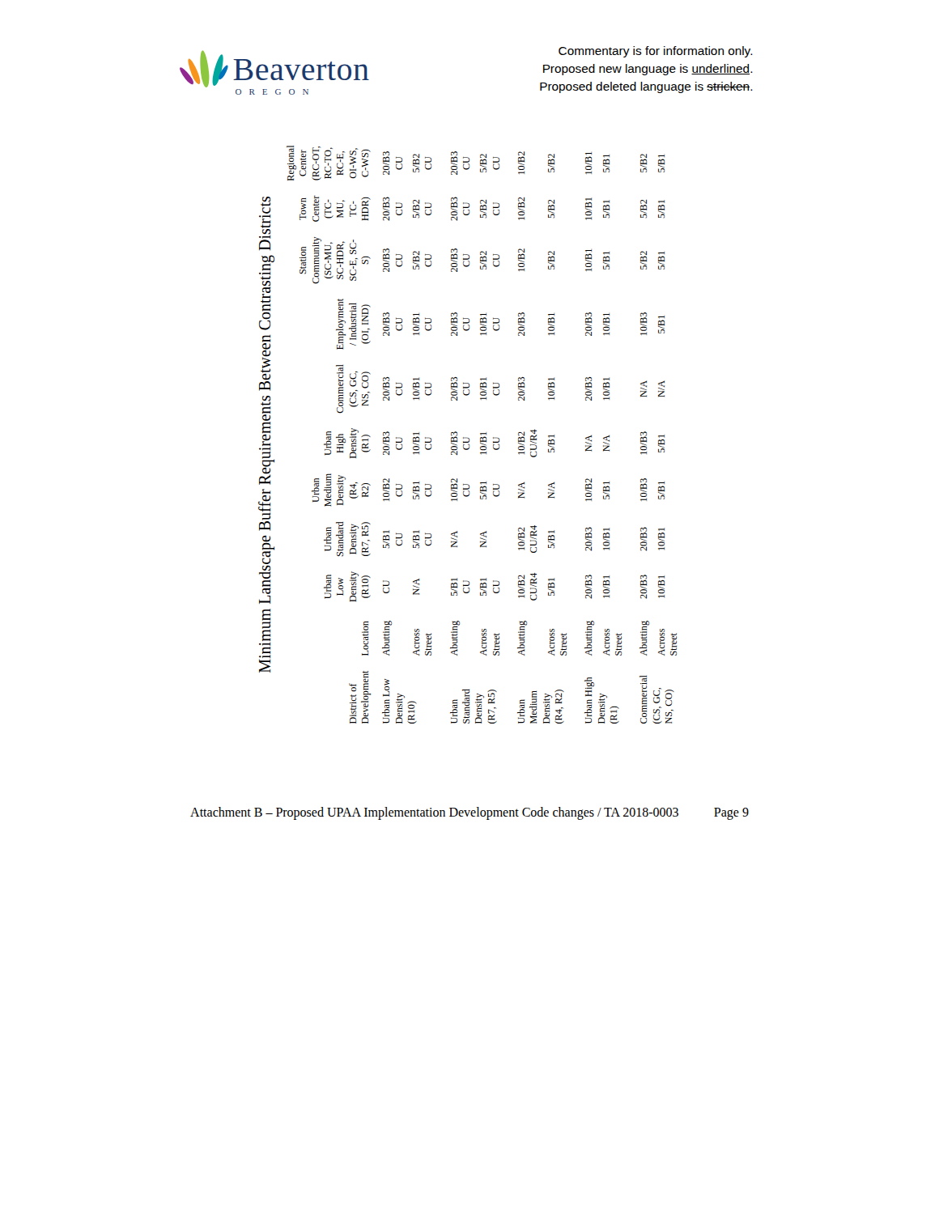Beaverton
OREGON
Commentary is for information only.
Proposed new language is underlined.
Proposed deleted language is stricken.
Minimum Landscape Buffer Requirements Between Contrasting Districts
| District of Development | Location | Urban Low Density (R10) | Urban Standard Density (R7, R5) | Urban Medium Density (R4, R2) | Urban High Density (R1) | Commercial (CS, GC, NS, CO) | Employment / Industrial (OI, IND) | Station Community (SC-MU, SC-HDR, SC-E, SC-S) | Town Center (TC-MU, TC-HDR) | Regional Center (RC-OT, RC-TO, RC-E, OI-WS, C-WS) |
| --- | --- | --- | --- | --- | --- | --- | --- | --- | --- | --- |
| Urban Low Density (R10) | Abutting | CU | 5/B1 CU | 10/B2 CU | 20/B3 CU | 20/B3 CU | 20/B3 CU | 20/B3 CU | 20/B3 CU | 20/B3 CU |
| Across Street | N/A | 5/B1 CU | 5/B1 CU | 10/B1 CU | 10/B1 CU | 10/B1 CU | 5/B2 CU | 5/B2 CU | 5/B2 CU |
| Urban Standard Density (R7, R5) | Abutting | 5/B1 CU | N/A | 10/B2 CU | 20/B3 CU | 20/B3 CU | 20/B3 CU | 20/B3 CU | 20/B3 CU | 20/B3 CU |
| Across Street | 5/B1 CU | N/A | 5/B1 CU | 10/B1 CU | 10/B1 CU | 10/B1 CU | 5/B2 CU | 5/B2 CU | 5/B2 CU |
| Urban Medium Density (R4, R2) | Abutting | 10/B2 CU/R4 | 10/B2 CU/R4 | N/A | 10/B2 CU/R4 | 20/B3 | 20/B3 | 10/B2 | 10/B2 | 10/B2 |
| Across Street | 5/B1 | 5/B1 | N/A | 5/B1 | 10/B1 | 10/B1 | 5/B2 | 5/B2 | 5/B2 |
| Urban High Density (R1) | Abutting | 20/B3 | 20/B3 | 10/B2 | N/A | 20/B3 | 20/B3 | 10/B1 | 10/B1 | 10/B1 |
| Across Street | 10/B1 | 10/B1 | 5/B1 | N/A | 10/B1 | 10/B1 | 5/B1 | 5/B1 | 5/B1 |
| Commercial (CS, GC, NS, CO) | Abutting | 20/B3 | 20/B3 | 10/B3 | 10/B3 | N/A | 10/B3 | 5/B2 | 5/B2 | 5/B2 |
| Across Street | 10/B1 | 10/B1 | 5/B1 | 5/B1 | N/A | 5/B1 | 5/B1 | 5/B1 | 5/B1 |
Attachment B – Proposed UPAA Implementation Development Code changes / TA 2018-0003Page 9